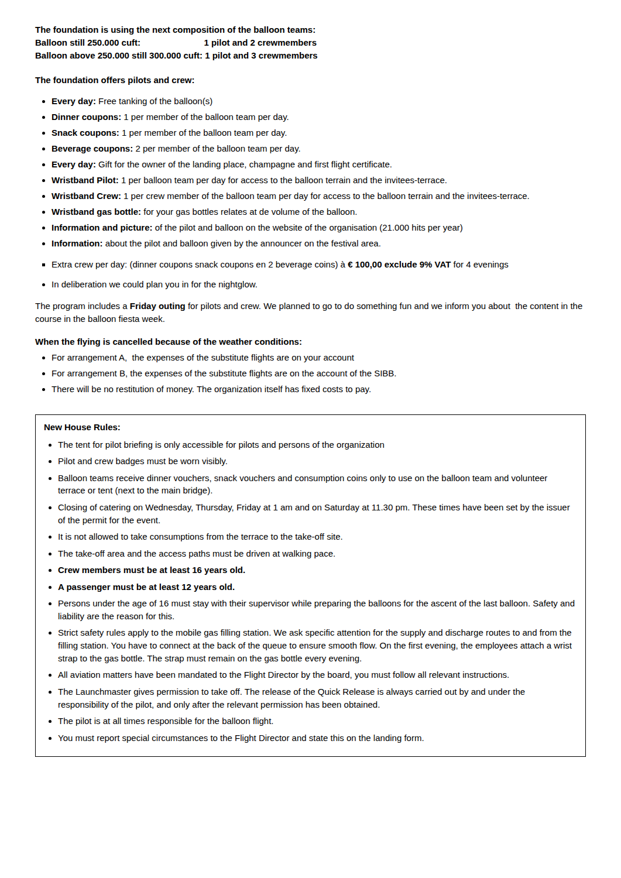The foundation is using the next composition of the balloon teams:
Balloon still 250.000 cuft: 1 pilot and 2 crewmembers
Balloon above 250.000 still 300.000 cuft: 1 pilot and 3 crewmembers
The foundation offers pilots and crew:
Every day: Free tanking of the balloon(s)
Dinner coupons: 1 per member of the balloon team per day.
Snack coupons: 1 per member of the balloon team per day.
Beverage coupons: 2 per member of the balloon team per day.
Every day: Gift for the owner of the landing place, champagne and first flight certificate.
Wristband Pilot: 1 per balloon team per day for access to the balloon terrain and the invitees-terrace.
Wristband Crew: 1 per crew member of the balloon team per day for access to the balloon terrain and the invitees-terrace.
Wristband gas bottle: for your gas bottles relates at de volume of the balloon.
Information and picture: of the pilot and balloon on the website of the organisation (21.000 hits per year)
Information: about the pilot and balloon given by the announcer on the festival area.
Extra crew per day: (dinner coupons snack coupons en 2 beverage coins) à € 100,00 exclude 9% VAT for 4 evenings
In deliberation we could plan you in for the nightglow.
The program includes a Friday outing for pilots and crew. We planned to go to do something fun and we inform you about the content in the course in the balloon fiesta week.
When the flying is cancelled because of the weather conditions:
For arrangement A, the expenses of the substitute flights are on your account
For arrangement B, the expenses of the substitute flights are on the account of the SIBB.
There will be no restitution of money. The organization itself has fixed costs to pay.
New House Rules:
The tent for pilot briefing is only accessible for pilots and persons of the organization
Pilot and crew badges must be worn visibly.
Balloon teams receive dinner vouchers, snack vouchers and consumption coins only to use on the balloon team and volunteer terrace or tent (next to the main bridge).
Closing of catering on Wednesday, Thursday, Friday at 1 am and on Saturday at 11.30 pm. These times have been set by the issuer of the permit for the event.
It is not allowed to take consumptions from the terrace to the take-off site.
The take-off area and the access paths must be driven at walking pace.
Crew members must be at least 16 years old.
A passenger must be at least 12 years old.
Persons under the age of 16 must stay with their supervisor while preparing the balloons for the ascent of the last balloon. Safety and liability are the reason for this.
Strict safety rules apply to the mobile gas filling station. We ask specific attention for the supply and discharge routes to and from the filling station. You have to connect at the back of the queue to ensure smooth flow. On the first evening, the employees attach a wrist strap to the gas bottle. The strap must remain on the gas bottle every evening.
All aviation matters have been mandated to the Flight Director by the board, you must follow all relevant instructions.
The Launchmaster gives permission to take off. The release of the Quick Release is always carried out by and under the responsibility of the pilot, and only after the relevant permission has been obtained.
The pilot is at all times responsible for the balloon flight.
You must report special circumstances to the Flight Director and state this on the landing form.